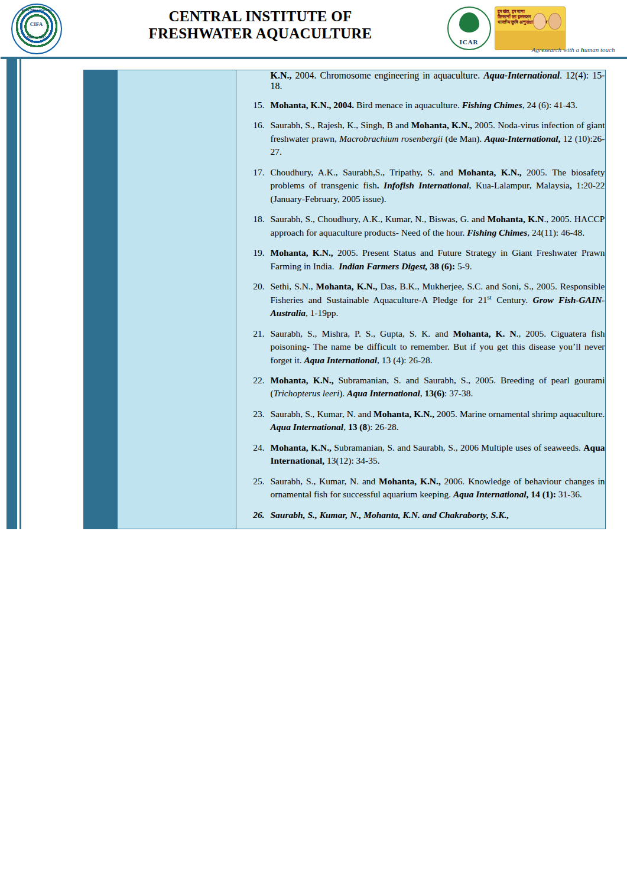Towards Blue Revolution
CIFA
1987 — 2012
CENTRAL INSTITUTE OF
FRESHWATER AQUACULTURE
ICAR
हर खेत, हर दाना
किसानों का हमसफर
भारतीय कृषि अनुसंधान परिषद
Agresearch with a human touch
| | | K.N., 2004. Chromosome engineering in aquaculture. Aqua-International . 12(4): 15-18. 15. Mohanta, K.N., 2004. Bird menace in aquaculture. Fishing Chimes , 24 (6): 41-43. 16. Saurabh, S., Rajesh, K., Singh, B and Mohanta, K.N., 2005. Noda-virus infection of giant freshwater prawn, Macrobrachium rosenbergii (de Man). Aqua-International , 12 (10):26-27. 17. Choudhury, A.K., Saurabh,S., Tripathy, S. and Mohanta, K.N., 2005. The biosafety problems of transgenic fish . Infofish International , Kua-Lalampur, Malaysia , 1:20-22 (January-February, 2005 issue). 18. Saurabh, S., Choudhury, A.K., Kumar, N., Biswas, G. and Mohanta, K.N ., 2005. HACCP approach for aquaculture products- Need of the hour. Fishing Chimes , 24(11): 46-48. 19. Mohanta, K.N., 2005. Present Status and Future Strategy in Giant Freshwater Prawn Farming in India. Indian Farmers Digest, 38 (6): 5-9. 20. Sethi, S.N., Mohanta, K.N., Das, B.K., Mukherjee, S.C. and Soni, S., 2005. Responsible Fisheries and Sustainable Aquaculture-A Pledge for 21 st Century. Grow Fish-GAIN-Australia , 1-19pp. 21. Saurabh, S., Mishra, P. S., Gupta, S. K. and Mohanta, K. N ., 2005. Ciguatera fish poisoning- The name be difficult to remember. But if you get this disease you’ll never forget it. Aqua International , 13 (4): 26-28. 22. Mohanta, K.N., Subramanian, S. and Saurabh, S., 2005. Breeding of pearl gourami ( Trichopterus leeri ). Aqua International , 13(6) : 37-38. 23. Saurabh, S., Kumar, N. and Mohanta, K.N., 2005. Marine ornamental shrimp aquaculture. Aqua International , 13 (8 ): 26-28. 24. Mohanta, K.N., Subramanian, S. and Saurabh, S., 2006 Multiple uses of seaweeds. Aqua International, 13(12): 34-35. 25. Saurabh, S., Kumar, N. and Mohanta, K.N., 2006. Knowledge of behaviour changes in ornamental fish for successful aquarium keeping. Aqua International , 14 (1): 31-36. 26. Saurabh, S., Kumar, N., Mohanta, K.N. and Chakraborty, S.K., |